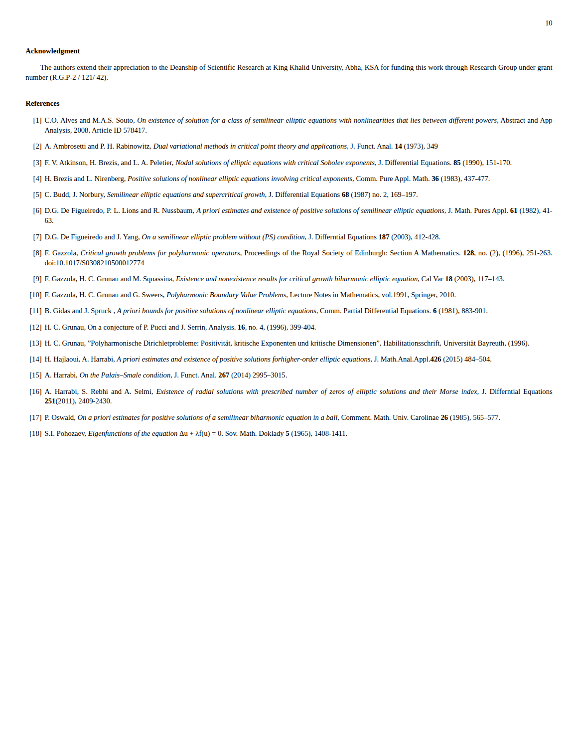10
Acknowledgment
The authors extend their appreciation to the Deanship of Scientific Research at King Khalid University, Abha, KSA for funding this work through Research Group under grant number (R.G.P-2 / 121/ 42).
References
[1] C.O. Alves and M.A.S. Souto, On existence of solution for a class of semilinear elliptic equations with nonlinearities that lies between different powers, Abstract and App Analysis, 2008, Article ID 578417.
[2] A. Ambrosetti and P. H. Rabinowitz, Dual variational methods in critical point theory and applications, J. Funct. Anal. 14 (1973), 349
[3] F. V. Atkinson, H. Brezis, and L. A. Peletier, Nodal solutions of elliptic equations with critical Sobolev exponents, J. Differential Equations. 85 (1990), 151-170.
[4] H. Brezis and L. Nirenberg, Positive solutions of nonlinear elliptic equations involving critical exponents, Comm. Pure Appl. Math. 36 (1983), 437-477.
[5] C. Budd, J. Norbury, Semilinear elliptic equations and supercritical growth, J. Differential Equations 68 (1987) no. 2, 169–197.
[6] D.G. De Figueiredo, P. L. Lions and R. Nussbaum, A priori estimates and existence of positive solutions of semilinear elliptic equations, J. Math. Pures Appl. 61 (1982), 41-63.
[7] D.G. De Figueiredo and J. Yang, On a semilinear elliptic problem without (PS) condition, J. Differntial Equations 187 (2003), 412-428.
[8] F. Gazzola, Critical growth problems for polyharmonic operators, Proceedings of the Royal Society of Edinburgh: Section A Mathematics. 128, no. (2), (1996), 251-263. doi:10.1017/S0308210500012774
[9] F. Gazzola, H. C. Grunau and M. Squassina, Existence and nonexistence results for critical growth biharmonic elliptic equation, Cal Var 18 (2003), 117–143.
[10] F. Gazzola, H. C. Grunau and G. Sweers, Polyharmonic Boundary Value Problems, Lecture Notes in Mathematics, vol.1991, Springer, 2010.
[11] B. Gidas and J. Spruck , A priori bounds for positive solutions of nonlinear elliptic equations, Comm. Partial Differential Equations. 6 (1981), 883-901.
[12] H. C. Grunau, On a conjecture of P. Pucci and J. Serrin, Analysis. 16, no. 4, (1996), 399-404.
[13] H. C. Grunau, ”Polyharmonische Dirichletprobleme: Positivität, kritische Exponenten und kritische Dimensionen”, Habilitationsschrift, Universität Bayreuth, (1996).
[14] H. Hajlaoui, A. Harrabi, A priori estimates and existence of positive solutions forhigher-order elliptic equations, J. Math.Anal.Appl.426 (2015) 484–504.
[15] A. Harrabi, On the Palais–Smale condition, J. Funct. Anal. 267 (2014) 2995–3015.
[16] A. Harrabi, S. Rebhi and A. Selmi, Existence of radial solutions with prescribed number of zeros of elliptic solutions and their Morse index, J. Differntial Equations 251(2011), 2409-2430.
[17] P. Oswald, On a priori estimates for positive solutions of a semilinear biharmonic equation in a ball, Comment. Math. Univ. Carolinae 26 (1985), 565–577.
[18] S.I. Pohozaev, Eigenfunctions of the equation Δu + λf(u) = 0. Sov. Math. Doklady 5 (1965), 1408-1411.